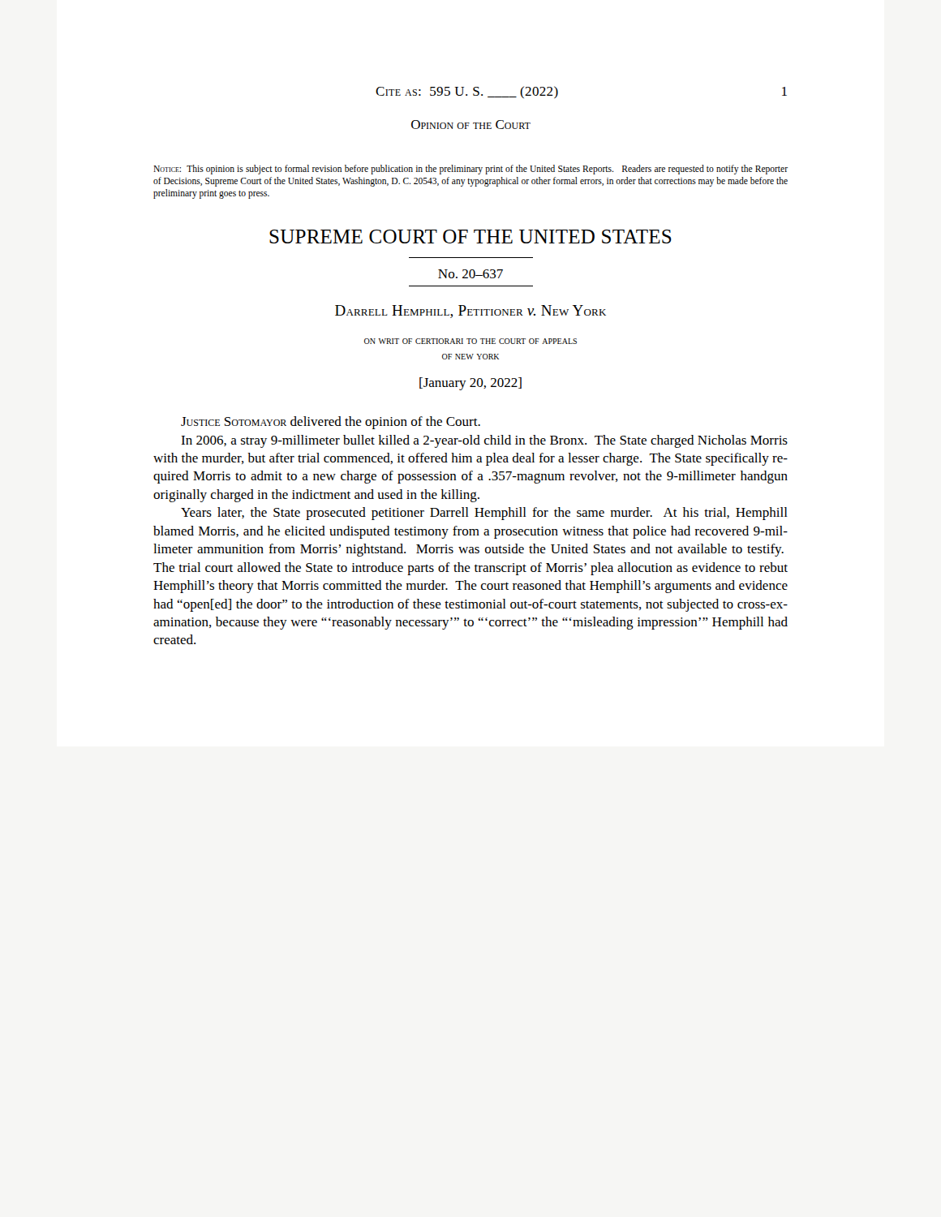Cite as: 595 U. S. ____ (2022) 1
Opinion of the Court
Notice: This opinion is subject to formal revision before publication in the preliminary print of the United States Reports. Readers are requested to notify the Reporter of Decisions, Supreme Court of the United States, Washington, D. C. 20543, of any typographical or other formal errors, in order that corrections may be made before the preliminary print goes to press.
SUPREME COURT OF THE UNITED STATES
No. 20–637
Darrell Hemphill, Petitioner v. New York
on writ of certiorari to the court of appeals
of new york
[January 20, 2022]
Justice Sotomayor delivered the opinion of the Court.
In 2006, a stray 9-millimeter bullet killed a 2-year-old child in the Bronx. The State charged Nicholas Morris with the murder, but after trial commenced, it offered him a plea deal for a lesser charge. The State specifically required Morris to admit to a new charge of possession of a .357-magnum revolver, not the 9-millimeter handgun originally charged in the indictment and used in the killing.
Years later, the State prosecuted petitioner Darrell Hemphill for the same murder. At his trial, Hemphill blamed Morris, and he elicited undisputed testimony from a prosecution witness that police had recovered 9-millimeter ammunition from Morris’ nightstand. Morris was outside the United States and not available to testify. The trial court allowed the State to introduce parts of the transcript of Morris’ plea allocution as evidence to rebut Hemphill’s theory that Morris committed the murder. The court reasoned that Hemphill’s arguments and evidence had “open[ed] the door” to the introduction of these testimonial out-of-court statements, not subjected to cross-examination, because they were “‘reasonably necessary’” to “‘correct’” the “‘misleading impression’” Hemphill had created.